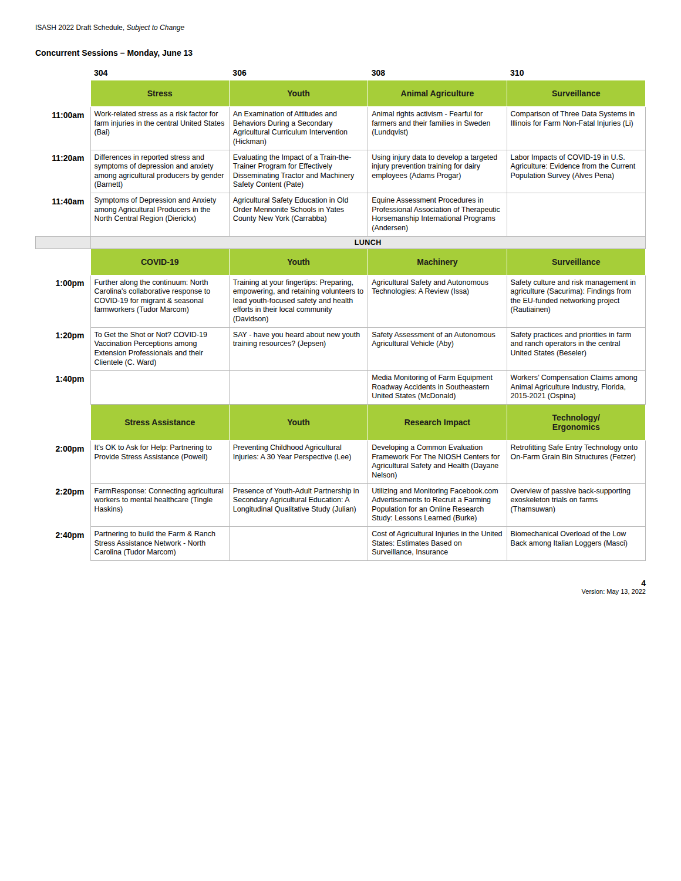ISASH 2022 Draft Schedule, Subject to Change
Concurrent Sessions – Monday, June 13
| | 304 | 306 | 308 | 310 |
| | Stress | Youth | Animal Agriculture | Surveillance |
| 11:00am | Work-related stress as a risk factor for farm injuries in the central United States (Bai) | An Examination of Attitudes and Behaviors During a Secondary Agricultural Curriculum Intervention (Hickman) | Animal rights activism - Fearful for farmers and their families in Sweden (Lundqvist) | Comparison of Three Data Systems in Illinois for Farm Non-Fatal Injuries (Li) |
| 11:20am | Differences in reported stress and symptoms of depression and anxiety among agricultural producers by gender (Barnett) | Evaluating the Impact of a Train-the-Trainer Program for Effectively Disseminating Tractor and Machinery Safety Content (Pate) | Using injury data to develop a targeted injury prevention training for dairy employees (Adams Progar) | Labor Impacts of COVID-19 in U.S. Agriculture: Evidence from the Current Population Survey (Alves Pena) |
| 11:40am | Symptoms of Depression and Anxiety among Agricultural Producers in the North Central Region (Dierickx) | Agricultural Safety Education in Old Order Mennonite Schools in Yates County New York (Carrabba) | Equine Assessment Procedures in Professional Association of Therapeutic Horsemanship International Programs (Andersen) | |
| | LUNCH |
| | COVID-19 | Youth | Machinery | Surveillance |
| 1:00pm | Further along the continuum: North Carolina's collaborative response to COVID-19 for migrant & seasonal farmworkers (Tudor Marcom) | Training at your fingertips: Preparing, empowering, and retaining volunteers to lead youth-focused safety and health efforts in their local community (Davidson) | Agricultural Safety and Autonomous Technologies: A Review (Issa) | Safety culture and risk management in agriculture (Sacurima): Findings from the EU-funded networking project (Rautiainen) |
| 1:20pm | To Get the Shot or Not? COVID-19 Vaccination Perceptions among Extension Professionals and their Clientele (C. Ward) | SAY - have you heard about new youth training resources? (Jepsen) | Safety Assessment of an Autonomous Agricultural Vehicle (Aby) | Safety practices and priorities in farm and ranch operators in the central United States (Beseler) |
| 1:40pm | | | Media Monitoring of Farm Equipment Roadway Accidents in Southeastern United States (McDonald) | Workers’ Compensation Claims among Animal Agriculture Industry, Florida, 2015-2021 (Ospina) |
| | Stress Assistance | Youth | Research Impact | Technology/ Ergonomics |
| 2:00pm | It's OK to Ask for Help: Partnering to Provide Stress Assistance (Powell) | Preventing Childhood Agricultural Injuries: A 30 Year Perspective (Lee) | Developing a Common Evaluation Framework For The NIOSH Centers for Agricultural Safety and Health (Dayane Nelson) | Retrofitting Safe Entry Technology onto On-Farm Grain Bin Structures (Fetzer) |
| 2:20pm | FarmResponse: Connecting agricultural workers to mental healthcare (Tingle Haskins) | Presence of Youth-Adult Partnership in Secondary Agricultural Education: A Longitudinal Qualitative Study (Julian) | Utilizing and Monitoring Facebook.com Advertisements to Recruit a Farming Population for an Online Research Study: Lessons Learned (Burke) | Overview of passive back-supporting exoskeleton trials on farms (Thamsuwan) |
| 2:40pm | Partnering to build the Farm & Ranch Stress Assistance Network - North Carolina (Tudor Marcom) | | Cost of Agricultural Injuries in the United States: Estimates Based on Surveillance, Insurance | Biomechanical Overload of the Low Back among Italian Loggers (Masci) |
4
Version: May 13, 2022